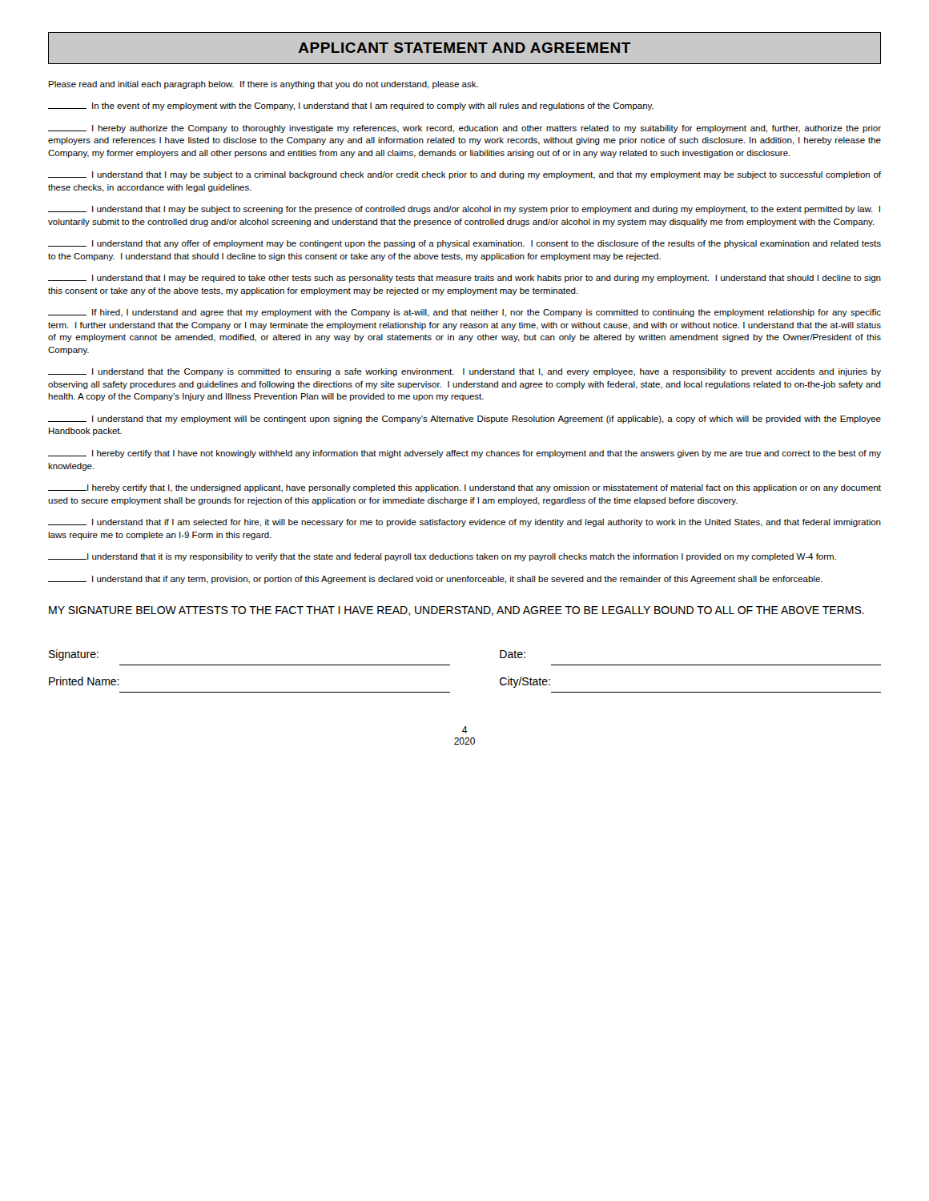APPLICANT STATEMENT AND AGREEMENT
Please read and initial each paragraph below. If there is anything that you do not understand, please ask.
In the event of my employment with the Company, I understand that I am required to comply with all rules and regulations of the Company.
I hereby authorize the Company to thoroughly investigate my references, work record, education and other matters related to my suitability for employment and, further, authorize the prior employers and references I have listed to disclose to the Company any and all information related to my work records, without giving me prior notice of such disclosure. In addition, I hereby release the Company, my former employers and all other persons and entities from any and all claims, demands or liabilities arising out of or in any way related to such investigation or disclosure.
I understand that I may be subject to a criminal background check and/or credit check prior to and during my employment, and that my employment may be subject to successful completion of these checks, in accordance with legal guidelines.
I understand that I may be subject to screening for the presence of controlled drugs and/or alcohol in my system prior to employment and during my employment, to the extent permitted by law. I voluntarily submit to the controlled drug and/or alcohol screening and understand that the presence of controlled drugs and/or alcohol in my system may disqualify me from employment with the Company.
I understand that any offer of employment may be contingent upon the passing of a physical examination. I consent to the disclosure of the results of the physical examination and related tests to the Company. I understand that should I decline to sign this consent or take any of the above tests, my application for employment may be rejected.
I understand that I may be required to take other tests such as personality tests that measure traits and work habits prior to and during my employment. I understand that should I decline to sign this consent or take any of the above tests, my application for employment may be rejected or my employment may be terminated.
If hired, I understand and agree that my employment with the Company is at-will, and that neither I, nor the Company is committed to continuing the employment relationship for any specific term. I further understand that the Company or I may terminate the employment relationship for any reason at any time, with or without cause, and with or without notice. I understand that the at-will status of my employment cannot be amended, modified, or altered in any way by oral statements or in any other way, but can only be altered by written amendment signed by the Owner/President of this Company.
I understand that the Company is committed to ensuring a safe working environment. I understand that I, and every employee, have a responsibility to prevent accidents and injuries by observing all safety procedures and guidelines and following the directions of my site supervisor. I understand and agree to comply with federal, state, and local regulations related to on-the-job safety and health. A copy of the Company’s Injury and Illness Prevention Plan will be provided to me upon my request.
I understand that my employment will be contingent upon signing the Company’s Alternative Dispute Resolution Agreement (if applicable), a copy of which will be provided with the Employee Handbook packet.
I hereby certify that I have not knowingly withheld any information that might adversely affect my chances for employment and that the answers given by me are true and correct to the best of my knowledge.
I hereby certify that I, the undersigned applicant, have personally completed this application. I understand that any omission or misstatement of material fact on this application or on any document used to secure employment shall be grounds for rejection of this application or for immediate discharge if I am employed, regardless of the time elapsed before discovery.
I understand that if I am selected for hire, it will be necessary for me to provide satisfactory evidence of my identity and legal authority to work in the United States, and that federal immigration laws require me to complete an I-9 Form in this regard.
I understand that it is my responsibility to verify that the state and federal payroll tax deductions taken on my payroll checks match the information I provided on my completed W-4 form.
I understand that if any term, provision, or portion of this Agreement is declared void or unenforceable, it shall be severed and the remainder of this Agreement shall be enforceable.
MY SIGNATURE BELOW ATTESTS TO THE FACT THAT I HAVE READ, UNDERSTAND, AND AGREE TO BE LEGALLY BOUND TO ALL OF THE ABOVE TERMS.
| Signature: | | | Date: | |
| Printed Name: | | | City/State: | |
4
2020